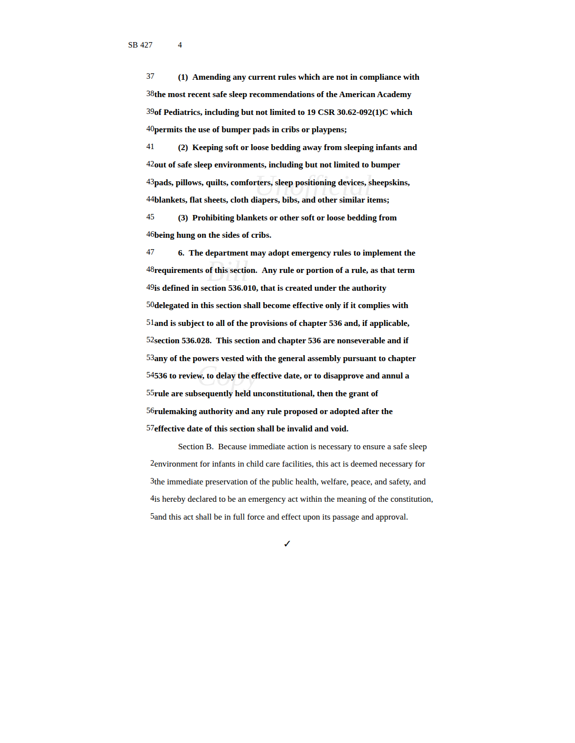Unofficial
Bill
Copy
SB 427 4
| 37 | (1) Amending any current rules which are not in compliance with |
| 38 | the most recent safe sleep recommendations of the American Academy |
| 39 | of Pediatrics, including but not limited to 19 CSR 30.62-092(1)C which |
| 40 | permits the use of bumper pads in cribs or playpens; |
| 41 | (2) Keeping soft or loose bedding away from sleeping infants and |
| 42 | out of safe sleep environments, including but not limited to bumper |
| 43 | pads, pillows, quilts, comforters, sleep positioning devices, sheepskins, |
| 44 | blankets, flat sheets, cloth diapers, bibs, and other similar items; |
| 45 | (3) Prohibiting blankets or other soft or loose bedding from |
| 46 | being hung on the sides of cribs. |
| 47 | 6. The department may adopt emergency rules to implement the |
| 48 | requirements of this section. Any rule or portion of a rule, as that term |
| 49 | is defined in section 536.010, that is created under the authority |
| 50 | delegated in this section shall become effective only if it complies with |
| 51 | and is subject to all of the provisions of chapter 536 and, if applicable, |
| 52 | section 536.028. This section and chapter 536 are nonseverable and if |
| 53 | any of the powers vested with the general assembly pursuant to chapter |
| 54 | 536 to review, to delay the effective date, or to disapprove and annul a |
| 55 | rule are subsequently held unconstitutional, then the grant of |
| 56 | rulemaking authority and any rule proposed or adopted after the |
| 57 | effective date of this section shall be invalid and void. |
| | Section B. Because immediate action is necessary to ensure a safe sleep |
| 2 | environment for infants in child care facilities, this act is deemed necessary for |
| 3 | the immediate preservation of the public health, welfare, peace, and safety, and |
| 4 | is hereby declared to be an emergency act within the meaning of the constitution, |
| 5 | and this act shall be in full force and effect upon its passage and approval. |
✓